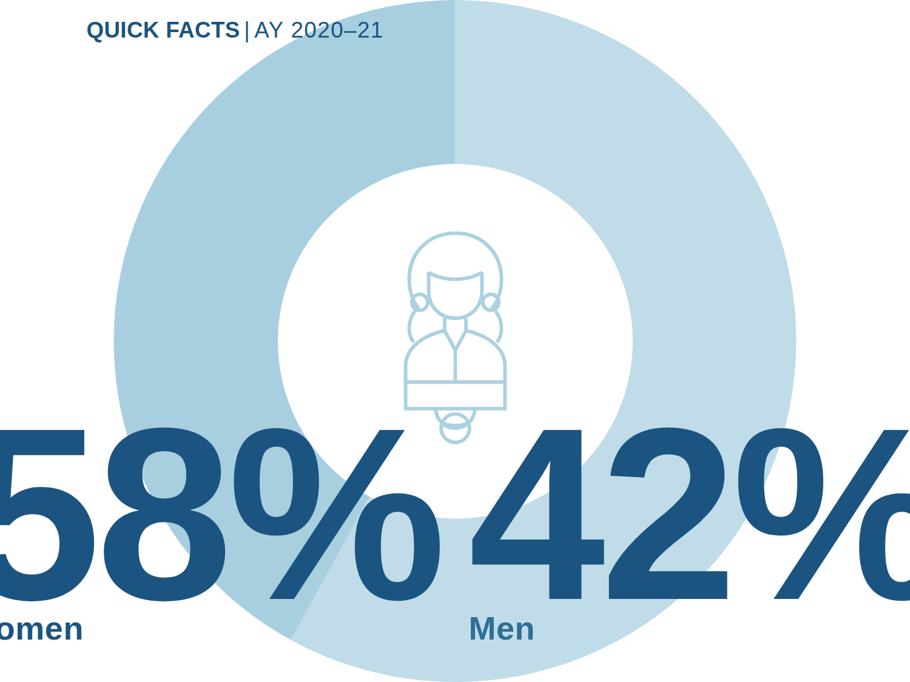QUICK FACTS|AY 2020–21
58% Women
42% Men